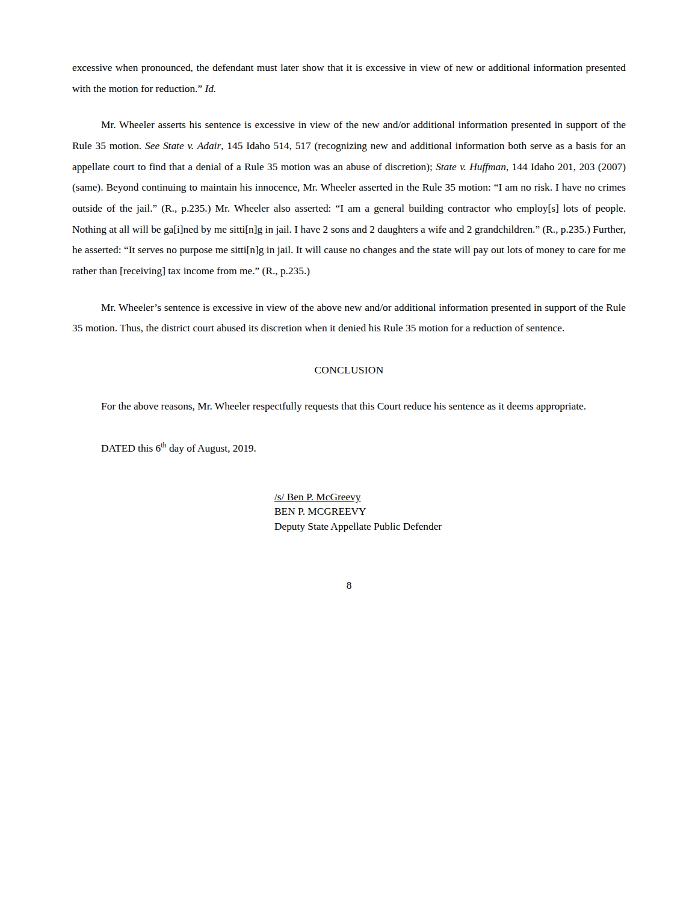excessive when pronounced, the defendant must later show that it is excessive in view of new or additional information presented with the motion for reduction.” Id.
Mr. Wheeler asserts his sentence is excessive in view of the new and/or additional information presented in support of the Rule 35 motion. See State v. Adair, 145 Idaho 514, 517 (recognizing new and additional information both serve as a basis for an appellate court to find that a denial of a Rule 35 motion was an abuse of discretion); State v. Huffman, 144 Idaho 201, 203 (2007) (same). Beyond continuing to maintain his innocence, Mr. Wheeler asserted in the Rule 35 motion: “I am no risk. I have no crimes outside of the jail.” (R., p.235.) Mr. Wheeler also asserted: “I am a general building contractor who employ[s] lots of people. Nothing at all will be ga[i]ned by me sitti[n]g in jail. I have 2 sons and 2 daughters a wife and 2 grandchildren.” (R., p.235.) Further, he asserted: “It serves no purpose me sitti[n]g in jail. It will cause no changes and the state will pay out lots of money to care for me rather than [receiving] tax income from me.” (R., p.235.)
Mr. Wheeler’s sentence is excessive in view of the above new and/or additional information presented in support of the Rule 35 motion. Thus, the district court abused its discretion when it denied his Rule 35 motion for a reduction of sentence.
CONCLUSION
For the above reasons, Mr. Wheeler respectfully requests that this Court reduce his sentence as it deems appropriate.
DATED this 6th day of August, 2019.
/s/ Ben P. McGreevy
BEN P. MCGREEVY
Deputy State Appellate Public Defender
8